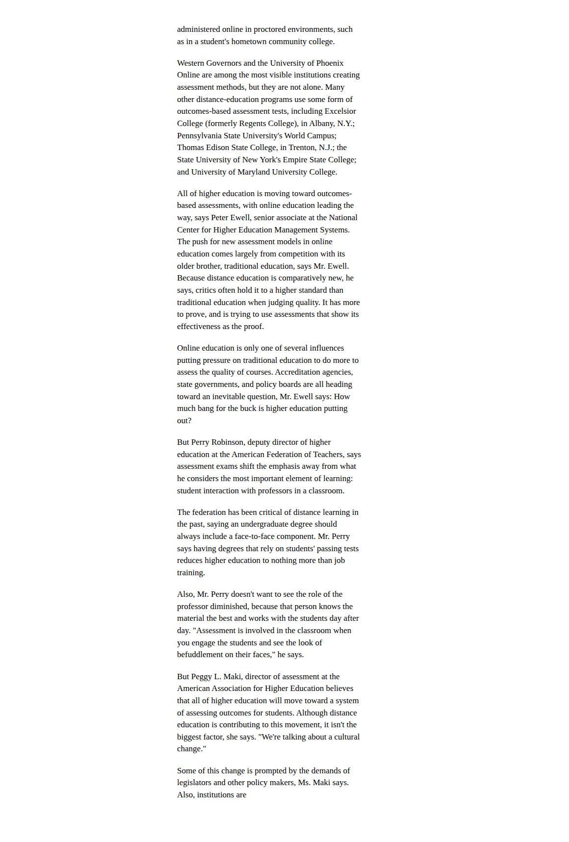administered online in proctored environments, such as in a student's hometown community college.
Western Governors and the University of Phoenix Online are among the most visible institutions creating assessment methods, but they are not alone. Many other distance-education programs use some form of outcomes-based assessment tests, including Excelsior College (formerly Regents College), in Albany, N.Y.; Pennsylvania State University's World Campus; Thomas Edison State College, in Trenton, N.J.; the State University of New York's Empire State College; and University of Maryland University College.
All of higher education is moving toward outcomes-based assessments, with online education leading the way, says Peter Ewell, senior associate at the National Center for Higher Education Management Systems. The push for new assessment models in online education comes largely from competition with its older brother, traditional education, says Mr. Ewell. Because distance education is comparatively new, he says, critics often hold it to a higher standard than traditional education when judging quality. It has more to prove, and is trying to use assessments that show its effectiveness as the proof.
Online education is only one of several influences putting pressure on traditional education to do more to assess the quality of courses. Accreditation agencies, state governments, and policy boards are all heading toward an inevitable question, Mr. Ewell says: How much bang for the buck is higher education putting out?
But Perry Robinson, deputy director of higher education at the American Federation of Teachers, says assessment exams shift the emphasis away from what he considers the most important element of learning: student interaction with professors in a classroom.
The federation has been critical of distance learning in the past, saying an undergraduate degree should always include a face-to-face component. Mr. Perry says having degrees that rely on students' passing tests reduces higher education to nothing more than job training.
Also, Mr. Perry doesn't want to see the role of the professor diminished, because that person knows the material the best and works with the students day after day. "Assessment is involved in the classroom when you engage the students and see the look of befuddlement on their faces," he says.
But Peggy L. Maki, director of assessment at the American Association for Higher Education believes that all of higher education will move toward a system of assessing outcomes for students. Although distance education is contributing to this movement, it isn't the biggest factor, she says. "We're talking about a cultural change."
Some of this change is prompted by the demands of legislators and other policy makers, Ms. Maki says. Also, institutions are